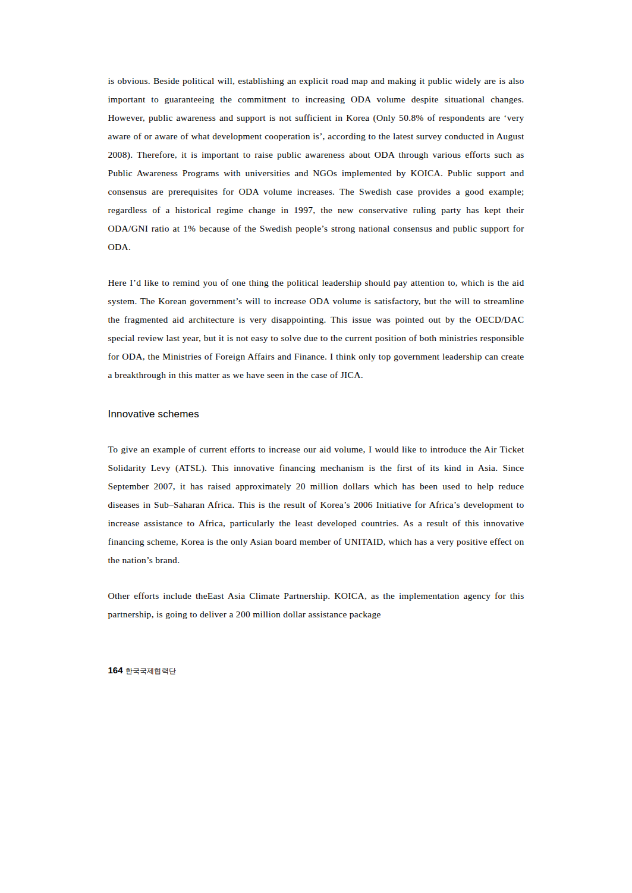is obvious. Beside political will, establishing an explicit road map and making it public widely are is also important to guaranteeing the commitment to increasing ODA volume despite situational changes. However, public awareness and support is not sufficient in Korea (Only 50.8% of respondents are ‘very aware of or aware of what development cooperation is’, according to the latest survey conducted in August 2008). Therefore, it is important to raise public awareness about ODA through various efforts such as Public Awareness Programs with universities and NGOs implemented by KOICA. Public support and consensus are prerequisites for ODA volume increases. The Swedish case provides a good example; regardless of a historical regime change in 1997, the new conservative ruling party has kept their ODA/GNI ratio at 1% because of the Swedish people’s strong national consensus and public support for ODA.
Here I’d like to remind you of one thing the political leadership should pay attention to, which is the aid system. The Korean government’s will to increase ODA volume is satisfactory, but the will to streamline the fragmented aid architecture is very disappointing. This issue was pointed out by the OECD/DAC special review last year, but it is not easy to solve due to the current position of both ministries responsible for ODA, the Ministries of Foreign Affairs and Finance. I think only top government leadership can create a breakthrough in this matter as we have seen in the case of JICA.
Innovative schemes
To give an example of current efforts to increase our aid volume, I would like to introduce the Air Ticket Solidarity Levy (ATSL). This innovative financing mechanism is the first of its kind in Asia. Since September 2007, it has raised approximately 20 million dollars which has been used to help reduce diseases in Sub–Saharan Africa. This is the result of Korea’s 2006 Initiative for Africa’s development to increase assistance to Africa, particularly the least developed countries. As a result of this innovative financing scheme, Korea is the only Asian board member of UNITAID, which has a very positive effect on the nation’s brand.
Other efforts include theEast Asia Climate Partnership. KOICA, as the implementation agency for this partnership, is going to deliver a 200 million dollar assistance package
164 한국국제협력단